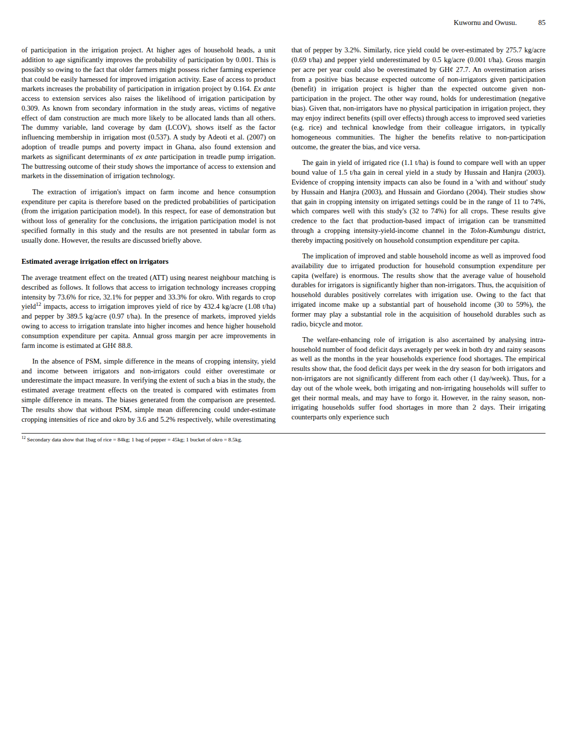Kuwornu and Owusu. 85
of participation in the irrigation project. At higher ages of household heads, a unit addition to age significantly improves the probability of participation by 0.001. This is possibly so owing to the fact that older farmers might possess richer farming experience that could be easily harnessed for improved irrigation activity. Ease of access to product markets increases the probability of participation in irrigation project by 0.164. Ex ante access to extension services also raises the likelihood of irrigation participation by 0.309. As known from secondary information in the study areas, victims of negative effect of dam construction are much more likely to be allocated lands than all others. The dummy variable, land coverage by dam (LCOV), shows itself as the factor influencing membership in irrigation most (0.537). A study by Adeoti et al. (2007) on adoption of treadle pumps and poverty impact in Ghana, also found extension and markets as significant determinants of ex ante participation in treadle pump irrigation. The buttressing outcome of their study shows the importance of access to extension and markets in the dissemination of irrigation technology.
The extraction of irrigation's impact on farm income and hence consumption expenditure per capita is therefore based on the predicted probabilities of participation (from the irrigation participation model). In this respect, for ease of demonstration but without loss of generality for the conclusions, the irrigation participation model is not specified formally in this study and the results are not presented in tabular form as usually done. However, the results are discussed briefly above.
Estimated average irrigation effect on irrigators
The average treatment effect on the treated (ATT) using nearest neighbour matching is described as follows. It follows that access to irrigation technology increases cropping intensity by 73.6% for rice, 32.1% for pepper and 33.3% for okro. With regards to crop yield12 impacts, access to irrigation improves yield of rice by 432.4 kg/acre (1.08 t/ha) and pepper by 389.5 kg/acre (0.97 t/ha). In the presence of markets, improved yields owing to access to irrigation translate into higher incomes and hence higher household consumption expenditure per capita. Annual gross margin per acre improvements in farm income is estimated at GH¢ 88.8.
In the absence of PSM, simple difference in the means of cropping intensity, yield and income between irrigators and non-irrigators could either overestimate or underestimate the impact measure. In verifying the extent of such a bias in the study, the estimated average treatment effects on the treated is compared with estimates from simple difference in means. The biases generated from the comparison are presented. The results show that without PSM, simple mean differencing could under-estimate cropping intensities of rice and okro by 3.6 and 5.2% respectively, while overestimating that of pepper by 3.2%. Similarly, rice yield could be over-estimated by 275.7 kg/acre (0.69 t/ha) and pepper yield underestimated by 0.5 kg/acre (0.001 t/ha). Gross margin per acre per year could also be overestimated by GH¢ 27.7. An overestimation arises from a positive bias because expected outcome of non-irrigators given participation (benefit) in irrigation project is higher than the expected outcome given non-participation in the project. The other way round, holds for underestimation (negative bias). Given that, non-irrigators have no physical participation in irrigation project, they may enjoy indirect benefits (spill over effects) through access to improved seed varieties (e.g. rice) and technical knowledge from their colleague irrigators, in typically homogeneous communities. The higher the benefits relative to non-participation outcome, the greater the bias, and vice versa.
The gain in yield of irrigated rice (1.1 t/ha) is found to compare well with an upper bound value of 1.5 t/ha gain in cereal yield in a study by Hussain and Hanjra (2003). Evidence of cropping intensity impacts can also be found in a 'with and without' study by Hussain and Hanjra (2003), and Hussain and Giordano (2004). Their studies show that gain in cropping intensity on irrigated settings could be in the range of 11 to 74%, which compares well with this study's (32 to 74%) for all crops. These results give credence to the fact that production-based impact of irrigation can be transmitted through a cropping intensity-yield-income channel in the Tolon-Kumbungu district, thereby impacting positively on household consumption expenditure per capita.
The implication of improved and stable household income as well as improved food availability due to irrigated production for household consumption expenditure per capita (welfare) is enormous. The results show that the average value of household durables for irrigators is significantly higher than non-irrigators. Thus, the acquisition of household durables positively correlates with irrigation use. Owing to the fact that irrigated income make up a substantial part of household income (30 to 59%), the former may play a substantial role in the acquisition of household durables such as radio, bicycle and motor.
The welfare-enhancing role of irrigation is also ascertained by analysing intra-household number of food deficit days averagely per week in both dry and rainy seasons as well as the months in the year households experience food shortages. The empirical results show that, the food deficit days per week in the dry season for both irrigators and non-irrigators are not significantly different from each other (1 day/week). Thus, for a day out of the whole week, both irrigating and non-irrigating households will suffer to get their normal meals, and may have to forgo it. However, in the rainy season, non-irrigating households suffer food shortages in more than 2 days. Their irrigating counterparts only experience such
12 Secondary data show that 1bag of rice = 84kg; 1 bag of pepper = 45kg; 1 bucket of okro = 8.5kg.